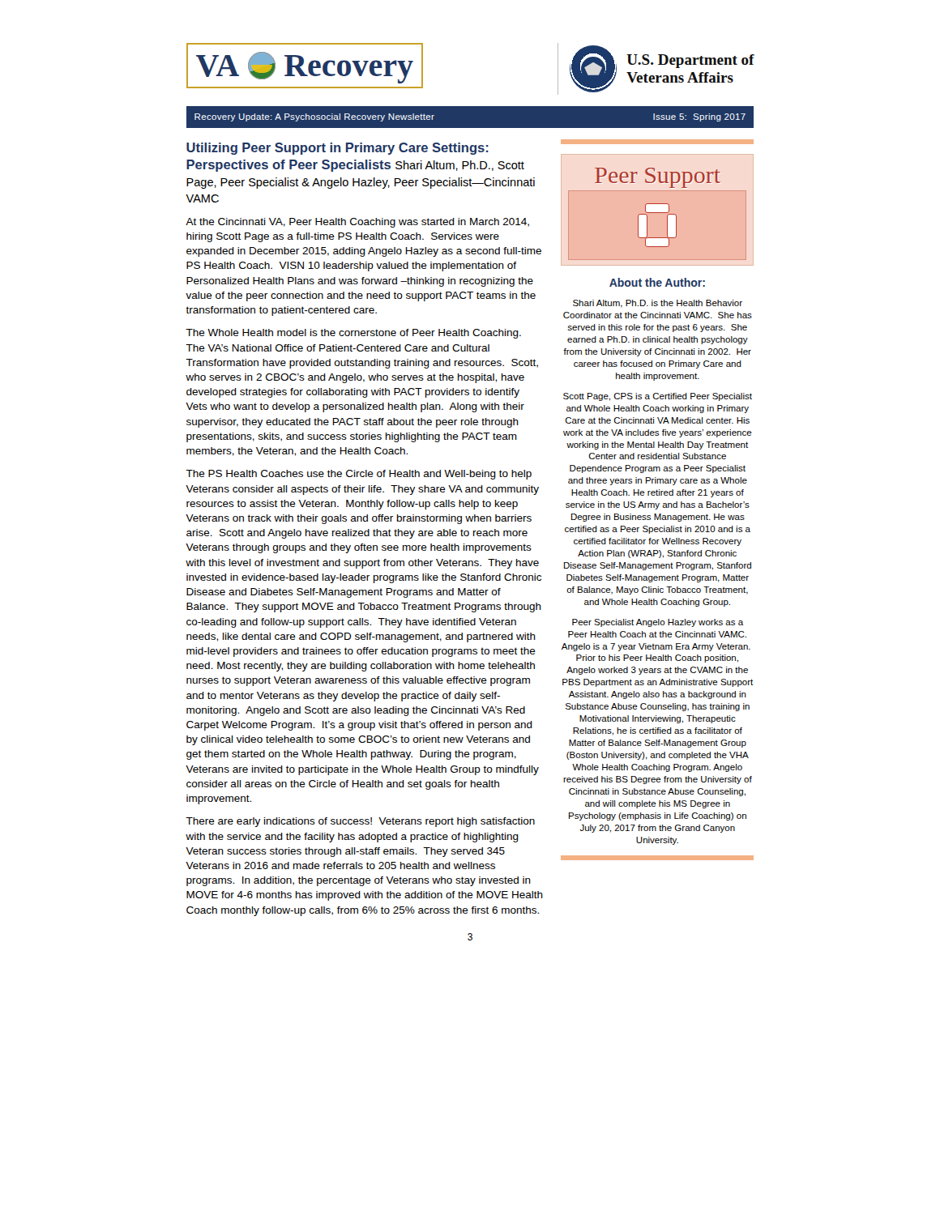VA Recovery
U.S. Department of
Veterans Affairs
Recovery Update: A Psychosocial Recovery Newsletter Issue 5: Spring 2017
Utilizing Peer Support in Primary Care Settings: Perspectives of Peer Specialists Shari Altum, Ph.D., Scott Page, Peer Specialist & Angelo Hazley, Peer Specialist—Cincinnati VAMC
At the Cincinnati VA, Peer Health Coaching was started in March 2014, hiring Scott Page as a full-time PS Health Coach. Services were expanded in December 2015, adding Angelo Hazley as a second full-time PS Health Coach. VISN 10 leadership valued the implementation of Personalized Health Plans and was forward –thinking in recognizing the value of the peer connection and the need to support PACT teams in the transformation to patient-centered care.
The Whole Health model is the cornerstone of Peer Health Coaching. The VA’s National Office of Patient-Centered Care and Cultural Transformation have provided outstanding training and resources. Scott, who serves in 2 CBOC’s and Angelo, who serves at the hospital, have developed strategies for collaborating with PACT providers to identify Vets who want to develop a personalized health plan. Along with their supervisor, they educated the PACT staff about the peer role through presentations, skits, and success stories highlighting the PACT team members, the Veteran, and the Health Coach.
The PS Health Coaches use the Circle of Health and Well-being to help Veterans consider all aspects of their life. They share VA and community resources to assist the Veteran. Monthly follow-up calls help to keep Veterans on track with their goals and offer brainstorming when barriers arise. Scott and Angelo have realized that they are able to reach more Veterans through groups and they often see more health improvements with this level of investment and support from other Veterans. They have invested in evidence-based lay-leader programs like the Stanford Chronic Disease and Diabetes Self-Management Programs and Matter of Balance. They support MOVE and Tobacco Treatment Programs through co-leading and follow-up support calls. They have identified Veteran needs, like dental care and COPD self-management, and partnered with mid-level providers and trainees to offer education programs to meet the need. Most recently, they are building collaboration with home telehealth nurses to support Veteran awareness of this valuable effective program and to mentor Veterans as they develop the practice of daily self-monitoring. Angelo and Scott are also leading the Cincinnati VA’s Red Carpet Welcome Program. It’s a group visit that’s offered in person and by clinical video telehealth to some CBOC’s to orient new Veterans and get them started on the Whole Health pathway. During the program, Veterans are invited to participate in the Whole Health Group to mindfully consider all areas on the Circle of Health and set goals for health improvement.
There are early indications of success! Veterans report high satisfaction with the service and the facility has adopted a practice of highlighting Veteran success stories through all-staff emails. They served 345 Veterans in 2016 and made referrals to 205 health and wellness programs. In addition, the percentage of Veterans who stay invested in MOVE for 4-6 months has improved with the addition of the MOVE Health Coach monthly follow-up calls, from 6% to 25% across the first 6 months.
Peer Support
About the Author:
Shari Altum, Ph.D. is the Health Behavior Coordinator at the Cincinnati VAMC. She has served in this role for the past 6 years. She earned a Ph.D. in clinical health psychology from the University of Cincinnati in 2002. Her career has focused on Primary Care and health improvement.
Scott Page, CPS is a Certified Peer Specialist and Whole Health Coach working in Primary Care at the Cincinnati VA Medical center. His work at the VA includes five years’ experience working in the Mental Health Day Treatment Center and residential Substance Dependence Program as a Peer Specialist and three years in Primary care as a Whole Health Coach. He retired after 21 years of service in the US Army and has a Bachelor’s Degree in Business Management. He was certified as a Peer Specialist in 2010 and is a certified facilitator for Wellness Recovery Action Plan (WRAP), Stanford Chronic Disease Self-Management Program, Stanford Diabetes Self-Management Program, Matter of Balance, Mayo Clinic Tobacco Treatment, and Whole Health Coaching Group.
Peer Specialist Angelo Hazley works as a Peer Health Coach at the Cincinnati VAMC. Angelo is a 7 year Vietnam Era Army Veteran. Prior to his Peer Health Coach position, Angelo worked 3 years at the CVAMC in the PBS Department as an Administrative Support Assistant. Angelo also has a background in Substance Abuse Counseling, has training in Motivational Interviewing, Therapeutic Relations, he is certified as a facilitator of Matter of Balance Self-Management Group (Boston University), and completed the VHA Whole Health Coaching Program. Angelo received his BS Degree from the University of Cincinnati in Substance Abuse Counseling, and will complete his MS Degree in Psychology (emphasis in Life Coaching) on July 20, 2017 from the Grand Canyon University.
3